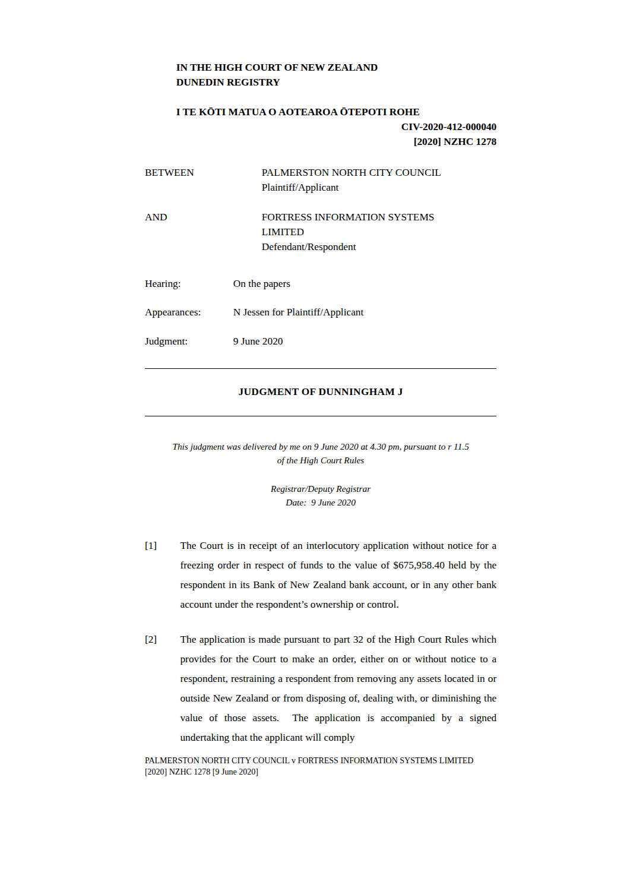IN THE HIGH COURT OF NEW ZEALAND DUNEDIN REGISTRY
I TE KŌTI MATUA O AOTEAROA ŌTEPOTI ROHE
CIV-2020-412-000040 [2020] NZHC 1278
| BETWEEN | PALMERSTON NORTH CITY COUNCIL Plaintiff/Applicant |
| AND | FORTRESS INFORMATION SYSTEMS LIMITED Defendant/Respondent |
| Hearing: | On the papers |
| Appearances: | N Jessen for Plaintiff/Applicant |
| Judgment: | 9 June 2020 |
JUDGMENT OF DUNNINGHAM J
This judgment was delivered by me on 9 June 2020 at 4.30 pm, pursuant to r 11.5
of the High Court Rules
Registrar/Deputy Registrar
Date: 9 June 2020
[1] The Court is in receipt of an interlocutory application without notice for a freezing order in respect of funds to the value of $675,958.40 held by the respondent in its Bank of New Zealand bank account, or in any other bank account under the respondent’s ownership or control.
[2] The application is made pursuant to part 32 of the High Court Rules which provides for the Court to make an order, either on or without notice to a respondent, restraining a respondent from removing any assets located in or outside New Zealand or from disposing of, dealing with, or diminishing the value of those assets. The application is accompanied by a signed undertaking that the applicant will comply
PALMERSTON NORTH CITY COUNCIL v FORTRESS INFORMATION SYSTEMS LIMITED [2020] NZHC 1278 [9 June 2020]